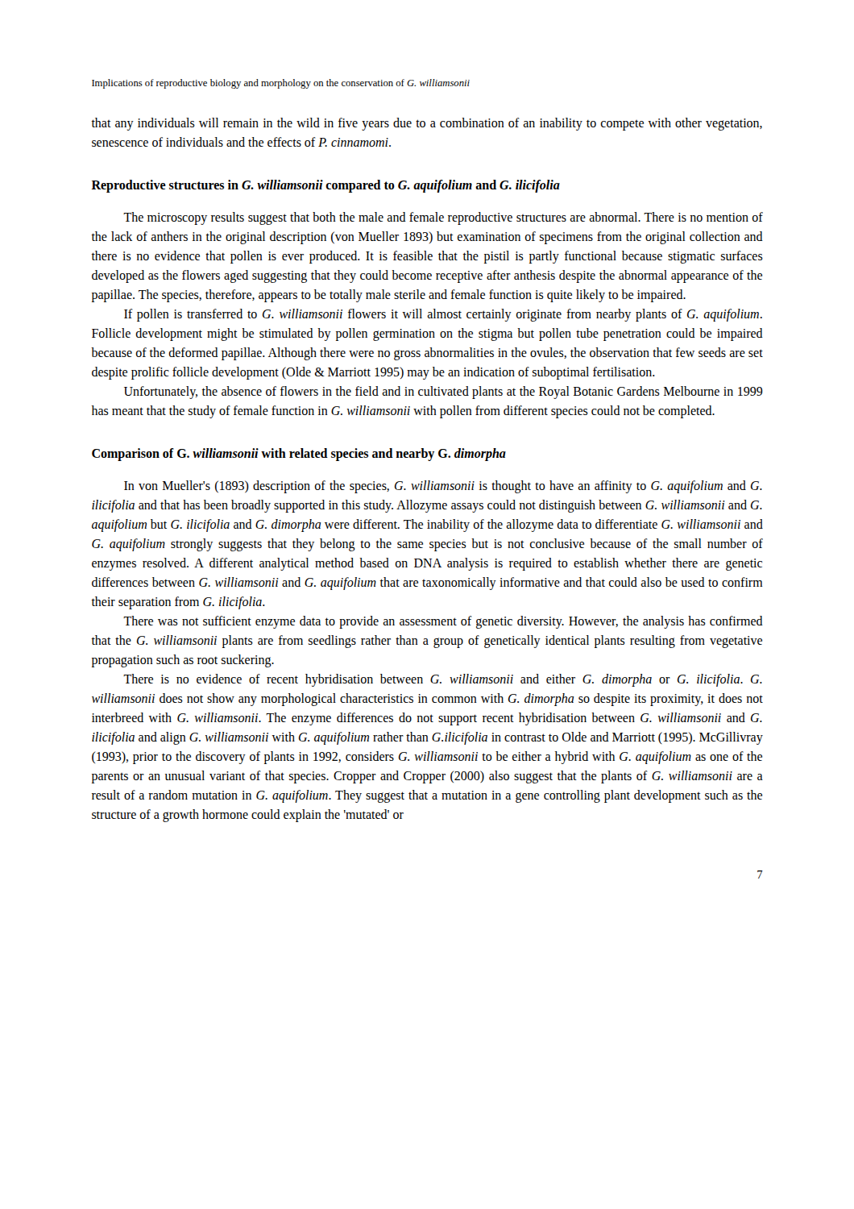Implications of reproductive biology and morphology on the conservation of G. williamsonii
that any individuals will remain in the wild in five years due to a combination of an inability to compete with other vegetation, senescence of individuals and the effects of P. cinnamomi.
Reproductive structures in G. williamsonii compared to G. aquifolium and G. ilicifolia
The microscopy results suggest that both the male and female reproductive structures are abnormal. There is no mention of the lack of anthers in the original description (von Mueller 1893) but examination of specimens from the original collection and there is no evidence that pollen is ever produced. It is feasible that the pistil is partly functional because stigmatic surfaces developed as the flowers aged suggesting that they could become receptive after anthesis despite the abnormal appearance of the papillae. The species, therefore, appears to be totally male sterile and female function is quite likely to be impaired.
If pollen is transferred to G. williamsonii flowers it will almost certainly originate from nearby plants of G. aquifolium. Follicle development might be stimulated by pollen germination on the stigma but pollen tube penetration could be impaired because of the deformed papillae. Although there were no gross abnormalities in the ovules, the observation that few seeds are set despite prolific follicle development (Olde & Marriott 1995) may be an indication of suboptimal fertilisation.
Unfortunately, the absence of flowers in the field and in cultivated plants at the Royal Botanic Gardens Melbourne in 1999 has meant that the study of female function in G. williamsonii with pollen from different species could not be completed.
Comparison of G. williamsonii with related species and nearby G. dimorpha
In von Mueller's (1893) description of the species, G. williamsonii is thought to have an affinity to G. aquifolium and G. ilicifolia and that has been broadly supported in this study. Allozyme assays could not distinguish between G. williamsonii and G. aquifolium but G. ilicifolia and G. dimorpha were different. The inability of the allozyme data to differentiate G. williamsonii and G. aquifolium strongly suggests that they belong to the same species but is not conclusive because of the small number of enzymes resolved. A different analytical method based on DNA analysis is required to establish whether there are genetic differences between G. williamsonii and G. aquifolium that are taxonomically informative and that could also be used to confirm their separation from G. ilicifolia.
There was not sufficient enzyme data to provide an assessment of genetic diversity. However, the analysis has confirmed that the G. williamsonii plants are from seedlings rather than a group of genetically identical plants resulting from vegetative propagation such as root suckering.
There is no evidence of recent hybridisation between G. williamsonii and either G. dimorpha or G. ilicifolia. G. williamsonii does not show any morphological characteristics in common with G. dimorpha so despite its proximity, it does not interbreed with G. williamsonii. The enzyme differences do not support recent hybridisation between G. williamsonii and G. ilicifolia and align G. williamsonii with G. aquifolium rather than G.ilicifolia in contrast to Olde and Marriott (1995). McGillivray (1993), prior to the discovery of plants in 1992, considers G. williamsonii to be either a hybrid with G. aquifolium as one of the parents or an unusual variant of that species. Cropper and Cropper (2000) also suggest that the plants of G. williamsonii are a result of a random mutation in G. aquifolium. They suggest that a mutation in a gene controlling plant development such as the structure of a growth hormone could explain the 'mutated' or
7